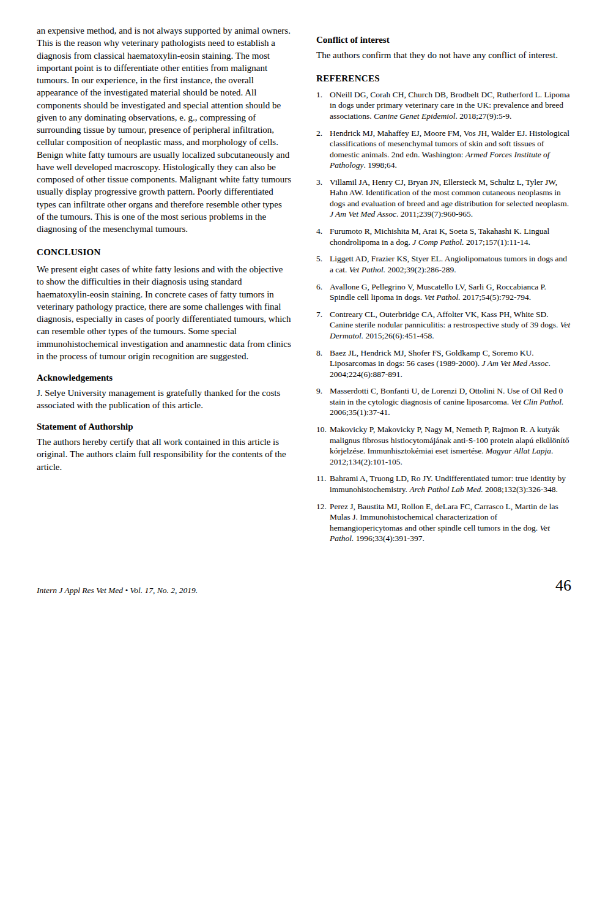an expensive method, and is not always supported by animal owners. This is the reason why veterinary pathologists need to establish a diagnosis from classical haematoxylin-eosin staining. The most important point is to differentiate other entities from malignant tumours. In our experience, in the first instance, the overall appearance of the investigated material should be noted. All components should be investigated and special attention should be given to any dominating observations, e. g., compressing of surrounding tissue by tumour, presence of peripheral infiltration, cellular composition of neoplastic mass, and morphology of cells. Benign white fatty tumours are usually localized subcutaneously and have well developed macroscopy. Histologically they can also be composed of other tissue components. Malignant white fatty tumours usually display progressive growth pattern. Poorly differentiated types can infiltrate other organs and therefore resemble other types of the tumours. This is one of the most serious problems in the diagnosing of the mesenchymal tumours.
CONCLUSION
We present eight cases of white fatty lesions and with the objective to show the difficulties in their diagnosis using standard haematoxylin-eosin staining. In concrete cases of fatty tumors in veterinary pathology practice, there are some challenges with final diagnosis, especially in cases of poorly differentiated tumours, which can resemble other types of the tumours. Some special immunohistochemical investigation and anamnestic data from clinics in the process of tumour origin recognition are suggested.
Acknowledgements
J. Selye University management is gratefully thanked for the costs associated with the publication of this article.
Statement of Authorship
The authors hereby certify that all work contained in this article is original. The authors claim full responsibility for the contents of the article.
Conflict of interest
The authors confirm that they do not have any conflict of interest.
REFERENCES
ONeill DG, Corah CH, Church DB, Brodbelt DC, Rutherford L. Lipoma in dogs under primary veterinary care in the UK: prevalence and breed associations. Canine Genet Epidemiol. 2018;27(9):5-9.
Hendrick MJ, Mahaffey EJ, Moore FM, Vos JH, Walder EJ. Histological classifications of mesenchymal tumors of skin and soft tissues of domestic animals. 2nd edn. Washington: Armed Forces Institute of Pathology. 1998;64.
Villamil JA, Henry CJ, Bryan JN, Ellersieck M, Schultz L, Tyler JW, Hahn AW. Identification of the most common cutaneous neoplasms in dogs and evaluation of breed and age distribution for selected neoplasm. J Am Vet Med Assoc. 2011;239(7):960-965.
Furumoto R, Michishita M, Arai K, Soeta S, Takahashi K. Lingual chondrolipoma in a dog. J Comp Pathol. 2017;157(1):11-14.
Liggett AD, Frazier KS, Styer EL. Angiolipomatous tumors in dogs and a cat. Vet Pathol. 2002;39(2):286-289.
Avallone G, Pellegrino V, Muscatello LV, Sarli G, Roccabianca P. Spindle cell lipoma in dogs. Vet Pathol. 2017;54(5):792-794.
Contreary CL, Outerbridge CA, Affolter VK, Kass PH, White SD. Canine sterile nodular panniculitis: a restrospective study of 39 dogs. Vet Dermatol. 2015;26(6):451-458.
Baez JL, Hendrick MJ, Shofer FS, Goldkamp C, Soremo KU. Liposarcomas in dogs: 56 cases (1989-2000). J Am Vet Med Assoc. 2004;224(6):887-891.
Masserdotti C, Bonfanti U, de Lorenzi D, Ottolini N. Use of Oil Red 0 stain in the cytologic diagnosis of canine liposarcoma. Vet Clin Pathol. 2006;35(1):37-41.
Makovicky P, Makovicky P, Nagy M, Nemeth P, Rajmon R. A kutyák malignus fibrosus histiocytomájának anti-S-100 protein alapú elkűlönítő kórjelzése. Immunhisztokémiai eset ismertése. Magyar Allat Lapja. 2012;134(2):101-105.
Bahrami A, Truong LD, Ro JY. Undifferentiated tumor: true identity by immunohistochemistry. Arch Pathol Lab Med. 2008;132(3):326-348.
Perez J, Baustita MJ, Rollon E, deLara FC, Carrasco L, Martin de las Mulas J. Immunohistochemical characterization of hemangiopericytomas and other spindle cell tumors in the dog. Vet Pathol. 1996;33(4):391-397.
Intern J Appl Res Vet Med • Vol. 17, No. 2, 2019.
46